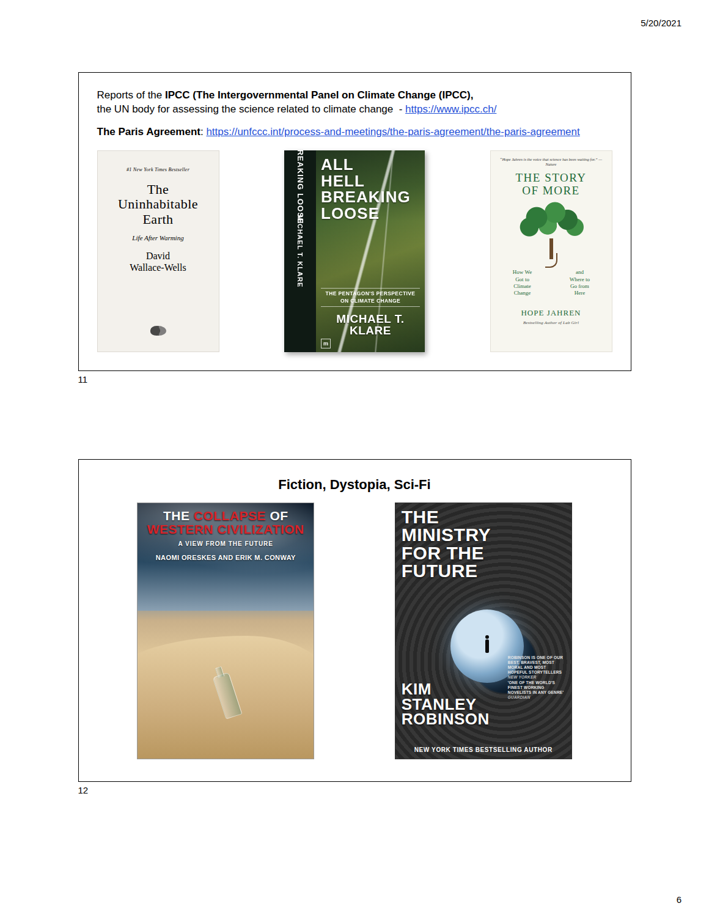5/20/2021
Reports of the IPCC (The Intergovernmental Panel on Climate Change (IPCC),
the UN body for assessing the science related to climate change - https://www.ipcc.ch/
The Paris Agreement: https://unfccc.int/process-and-meetings/the-paris-agreement/the-paris-agreement
#1 New York Times Bestseller
The
Uninhabitable
Earth
Life After Warming
David
Wallace-Wells
ALL HELL BREAKING LOOSE
MICHAEL T. KLARE
ALL
HELL
BREAKING
LOOSE
The Pentagon's Perspective on Climate Change
MICHAEL T.
KLARE
m
“Hope Jahren is the voice that science has been waiting for.” — Nature
THE STORY
OF MORE
How We
Got to
Climate
Change
and
Where to
Go from
Here
HOPE JAHREN Bestselling Author of Lab Girl
11
Fiction, Dystopia, Sci-Fi
THE COLLAPSE OF
WESTERN CIVILIZATION
A View from the Future
NAOMI ORESKES AND ERIK M. CONWAY
THE
MINISTRY
FOR THE
FUTURE
ROBINSON IS ONE OF OUR BEST, BRAVEST, MOST MORAL AND MOST HOPEFUL STORYTELLERS NEW YORKER 'ONE OF THE WORLD'S FINEST WORKING NOVELISTS IN ANY GENRE' GUARDIAN
KIM
STANLEY
ROBINSON
New York Times Bestselling Author
12
6